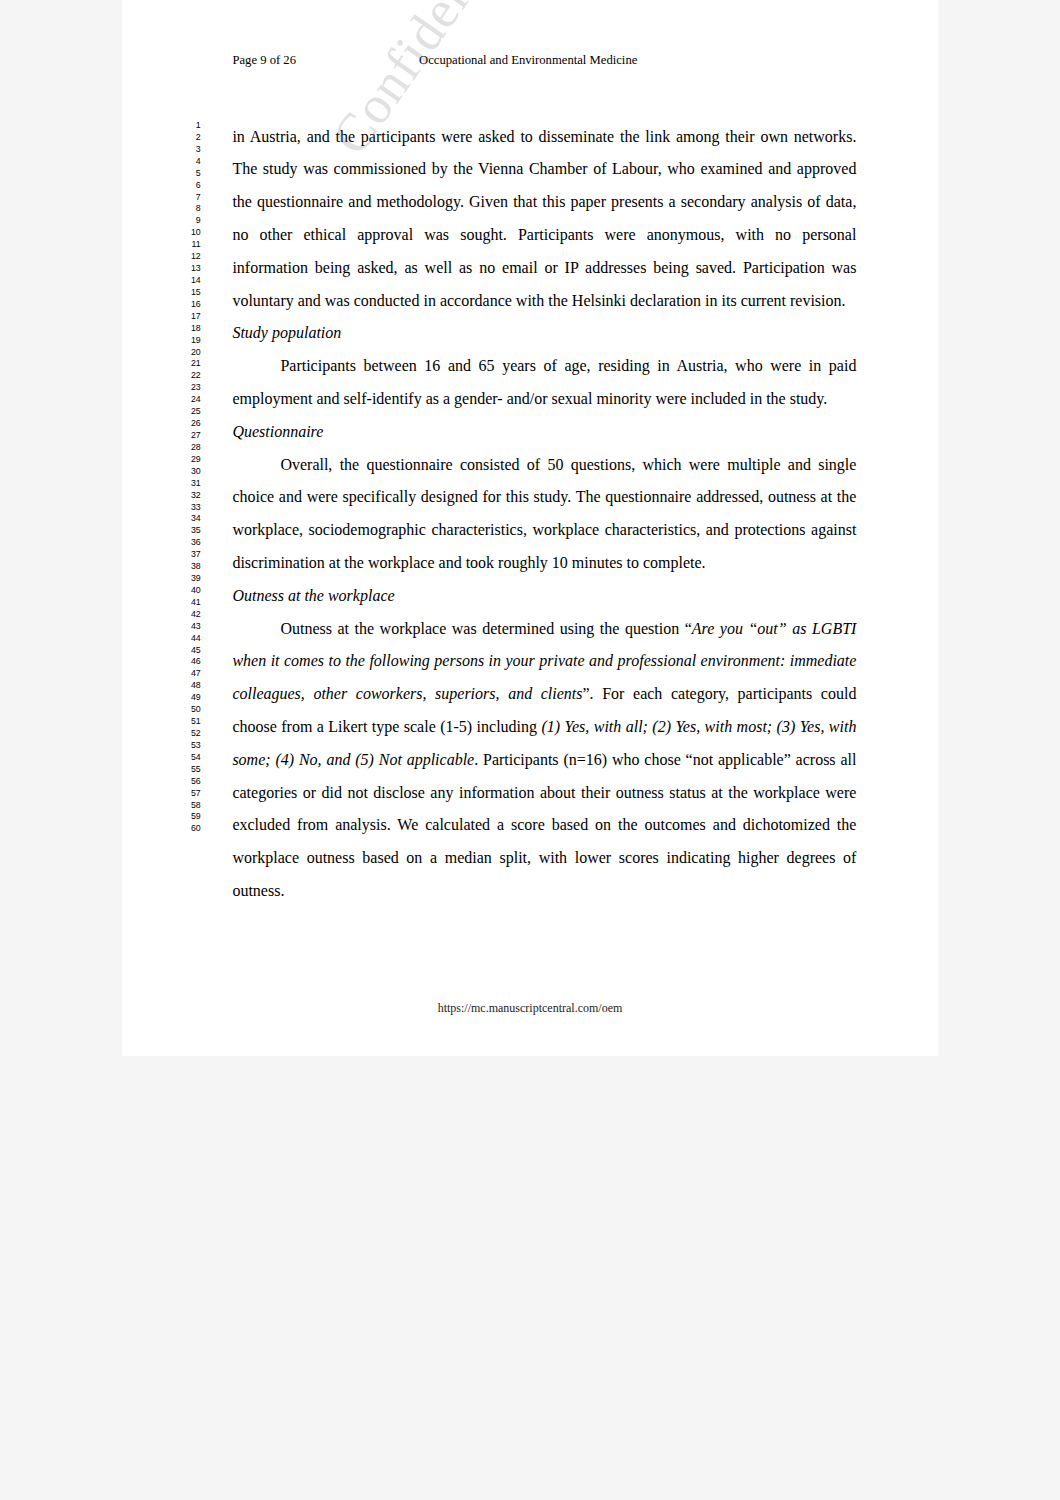Page 9 of 26 Occupational and Environmental Medicine
1
2
3
4
5
6
7
8
9
10
11
12
13
14
15
16
17
18
19
20
21
22
23
24
25
26
27
28
29
30
31
32
33
34
35
36
37
38
39
40
41
42
43
44
45
46
47
48
49
50
51
52
53
54
55
56
57
58
59
60
Confidential: For Review Only
in Austria, and the participants were asked to disseminate the link among their own networks. The study was commissioned by the Vienna Chamber of Labour, who examined and approved the questionnaire and methodology. Given that this paper presents a secondary analysis of data, no other ethical approval was sought. Participants were anonymous, with no personal information being asked, as well as no email or IP addresses being saved. Participation was voluntary and was conducted in accordance with the Helsinki declaration in its current revision.
Study population
Participants between 16 and 65 years of age, residing in Austria, who were in paid employment and self-identify as a gender- and/or sexual minority were included in the study.
Questionnaire
Overall, the questionnaire consisted of 50 questions, which were multiple and single choice and were specifically designed for this study. The questionnaire addressed, outness at the workplace, sociodemographic characteristics, workplace characteristics, and protections against discrimination at the workplace and took roughly 10 minutes to complete.
Outness at the workplace
Outness at the workplace was determined using the question “Are you “out” as LGBTI when it comes to the following persons in your private and professional environment: immediate colleagues, other coworkers, superiors, and clients”. For each category, participants could choose from a Likert type scale (1-5) including (1) Yes, with all; (2) Yes, with most; (3) Yes, with some; (4) No, and (5) Not applicable. Participants (n=16) who chose “not applicable” across all categories or did not disclose any information about their outness status at the workplace were excluded from analysis. We calculated a score based on the outcomes and dichotomized the workplace outness based on a median split, with lower scores indicating higher degrees of outness.
https://mc.manuscriptcentral.com/oem